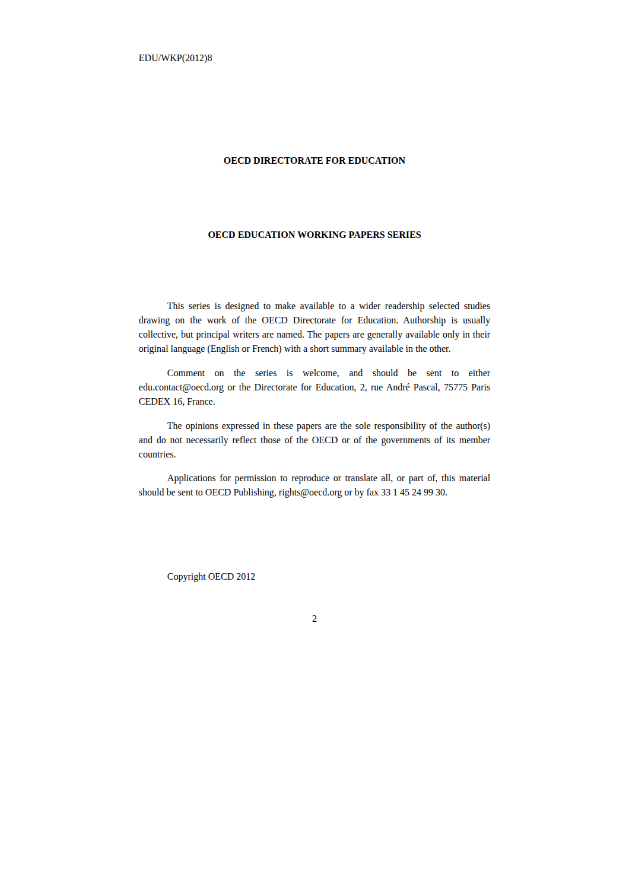EDU/WKP(2012)8
OECD Directorate for Education
OECD Education Working Papers Series
This series is designed to make available to a wider readership selected studies drawing on the work of the OECD Directorate for Education. Authorship is usually collective, but principal writers are named. The papers are generally available only in their original language (English or French) with a short summary available in the other.
Comment on the series is welcome, and should be sent to either edu.contact@oecd.org or the Directorate for Education, 2, rue André Pascal, 75775 Paris CEDEX 16, France.
The opinions expressed in these papers are the sole responsibility of the author(s) and do not necessarily reflect those of the OECD or of the governments of its member countries.
Applications for permission to reproduce or translate all, or part of, this material should be sent to OECD Publishing, rights@oecd.org or by fax 33 1 45 24 99 30.
Copyright OECD 2012
2